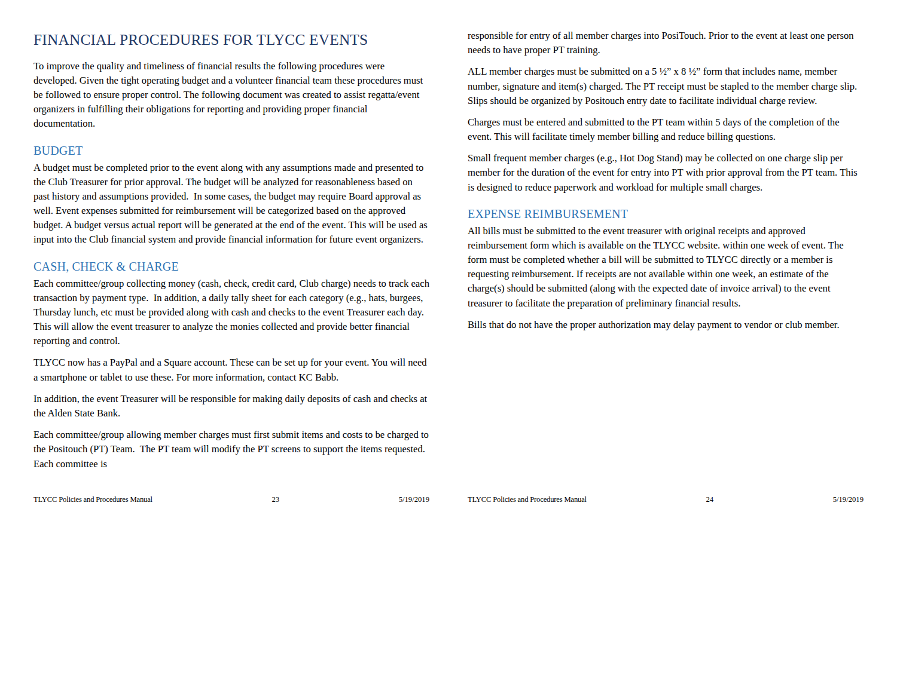FINANCIAL PROCEDURES FOR TLYCC EVENTS
To improve the quality and timeliness of financial results the following procedures were developed. Given the tight operating budget and a volunteer financial team these procedures must be followed to ensure proper control. The following document was created to assist regatta/event organizers in fulfilling their obligations for reporting and providing proper financial documentation.
BUDGET
A budget must be completed prior to the event along with any assumptions made and presented to the Club Treasurer for prior approval. The budget will be analyzed for reasonableness based on past history and assumptions provided. In some cases, the budget may require Board approval as well. Event expenses submitted for reimbursement will be categorized based on the approved budget. A budget versus actual report will be generated at the end of the event. This will be used as input into the Club financial system and provide financial information for future event organizers.
CASH, CHECK & CHARGE
Each committee/group collecting money (cash, check, credit card, Club charge) needs to track each transaction by payment type. In addition, a daily tally sheet for each category (e.g., hats, burgees, Thursday lunch, etc must be provided along with cash and checks to the event Treasurer each day. This will allow the event treasurer to analyze the monies collected and provide better financial reporting and control.
TLYCC now has a PayPal and a Square account. These can be set up for your event. You will need a smartphone or tablet to use these. For more information, contact KC Babb.
In addition, the event Treasurer will be responsible for making daily deposits of cash and checks at the Alden State Bank.
Each committee/group allowing member charges must first submit items and costs to be charged to the Positouch (PT) Team. The PT team will modify the PT screens to support the items requested. Each committee is
responsible for entry of all member charges into PosiTouch. Prior to the event at least one person needs to have proper PT training.
ALL member charges must be submitted on a 5 ½” x 8 ½” form that includes name, member number, signature and item(s) charged. The PT receipt must be stapled to the member charge slip. Slips should be organized by Positouch entry date to facilitate individual charge review.
Charges must be entered and submitted to the PT team within 5 days of the completion of the event. This will facilitate timely member billing and reduce billing questions.
Small frequent member charges (e.g., Hot Dog Stand) may be collected on one charge slip per member for the duration of the event for entry into PT with prior approval from the PT team. This is designed to reduce paperwork and workload for multiple small charges.
EXPENSE REIMBURSEMENT
All bills must be submitted to the event treasurer with original receipts and approved reimbursement form which is available on the TLYCC website. within one week of event. The form must be completed whether a bill will be submitted to TLYCC directly or a member is requesting reimbursement. If receipts are not available within one week, an estimate of the charge(s) should be submitted (along with the expected date of invoice arrival) to the event treasurer to facilitate the preparation of preliminary financial results.
Bills that do not have the proper authorization may delay payment to vendor or club member.
TLYCC Policies and Procedures Manual 23 5/19/2019
TLYCC Policies and Procedures Manual 24 5/19/2019